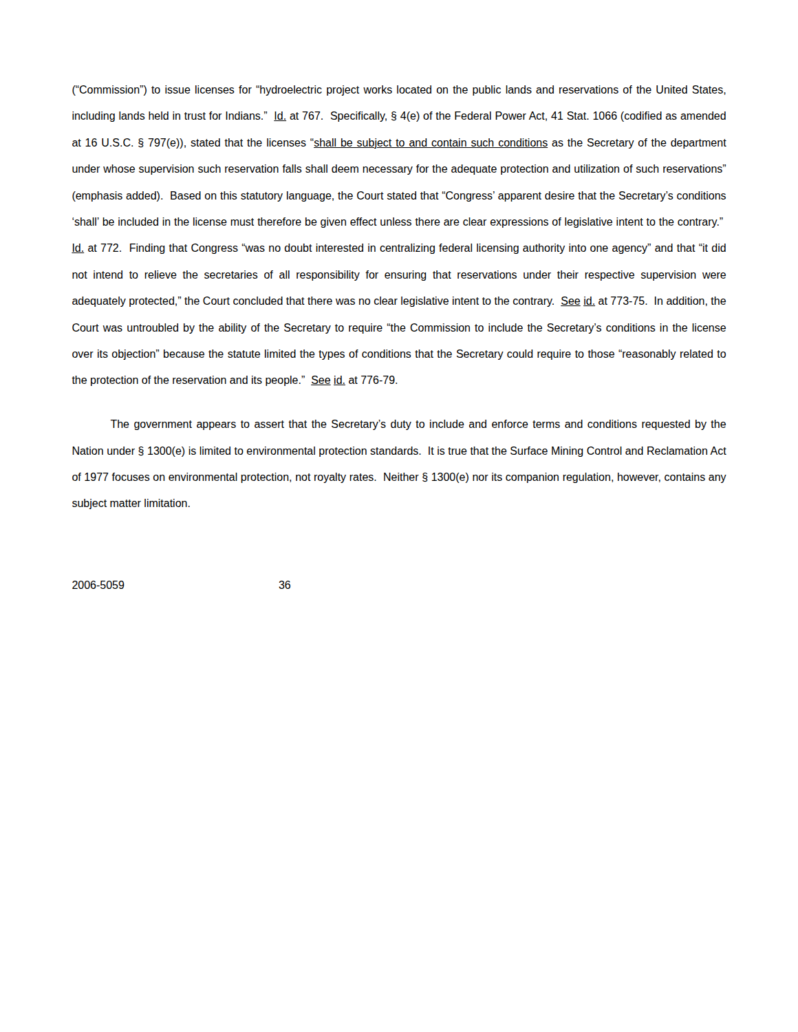(“Commission”) to issue licenses for “hydroelectric project works located on the public lands and reservations of the United States, including lands held in trust for Indians.” Id. at 767. Specifically, § 4(e) of the Federal Power Act, 41 Stat. 1066 (codified as amended at 16 U.S.C. § 797(e)), stated that the licenses “shall be subject to and contain such conditions as the Secretary of the department under whose supervision such reservation falls shall deem necessary for the adequate protection and utilization of such reservations” (emphasis added). Based on this statutory language, the Court stated that “Congress’ apparent desire that the Secretary’s conditions ‘shall’ be included in the license must therefore be given effect unless there are clear expressions of legislative intent to the contrary.” Id. at 772. Finding that Congress “was no doubt interested in centralizing federal licensing authority into one agency” and that “it did not intend to relieve the secretaries of all responsibility for ensuring that reservations under their respective supervision were adequately protected,” the Court concluded that there was no clear legislative intent to the contrary. See id. at 773-75. In addition, the Court was untroubled by the ability of the Secretary to require “the Commission to include the Secretary’s conditions in the license over its objection” because the statute limited the types of conditions that the Secretary could require to those “reasonably related to the protection of the reservation and its people.” See id. at 776-79.
The government appears to assert that the Secretary’s duty to include and enforce terms and conditions requested by the Nation under § 1300(e) is limited to environmental protection standards. It is true that the Surface Mining Control and Reclamation Act of 1977 focuses on environmental protection, not royalty rates. Neither § 1300(e) nor its companion regulation, however, contains any subject matter limitation.
2006-505936